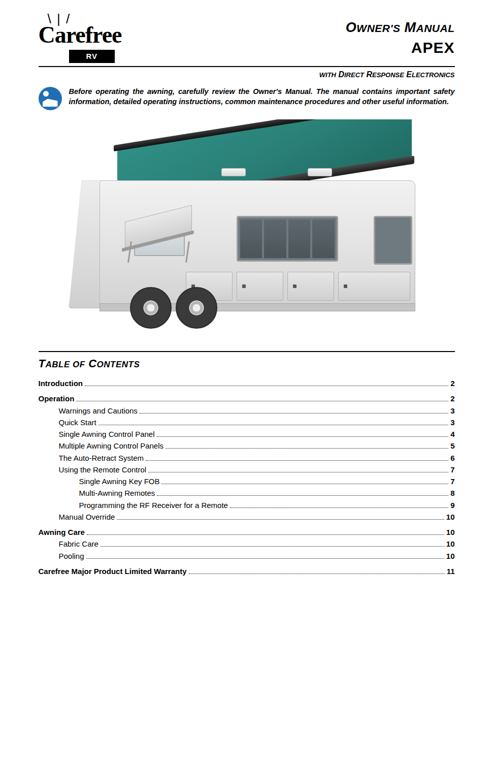\ | /
Carefree
RV
OWNER'S MANUAL
APEX
WITH DIRECT RESPONSE ELECTRONICS
Before operating the awning, carefully review the Owner's Manual. The manual contains important safety information, detailed operating instructions, common maintenance procedures and other useful information.
TABLE OF CONTENTS
Introduction 2
Operation 2
Warnings and Cautions 3
Quick Start 3
Single Awning Control Panel 4
Multiple Awning Control Panels 5
The Auto-Retract System 6
Using the Remote Control 7
Single Awning Key FOB 7
Multi-Awning Remotes 8
Programming the RF Receiver for a Remote 9
Manual Override 10
Awning Care 10
Fabric Care 10
Pooling 10
Carefree Major Product Limited Warranty 11